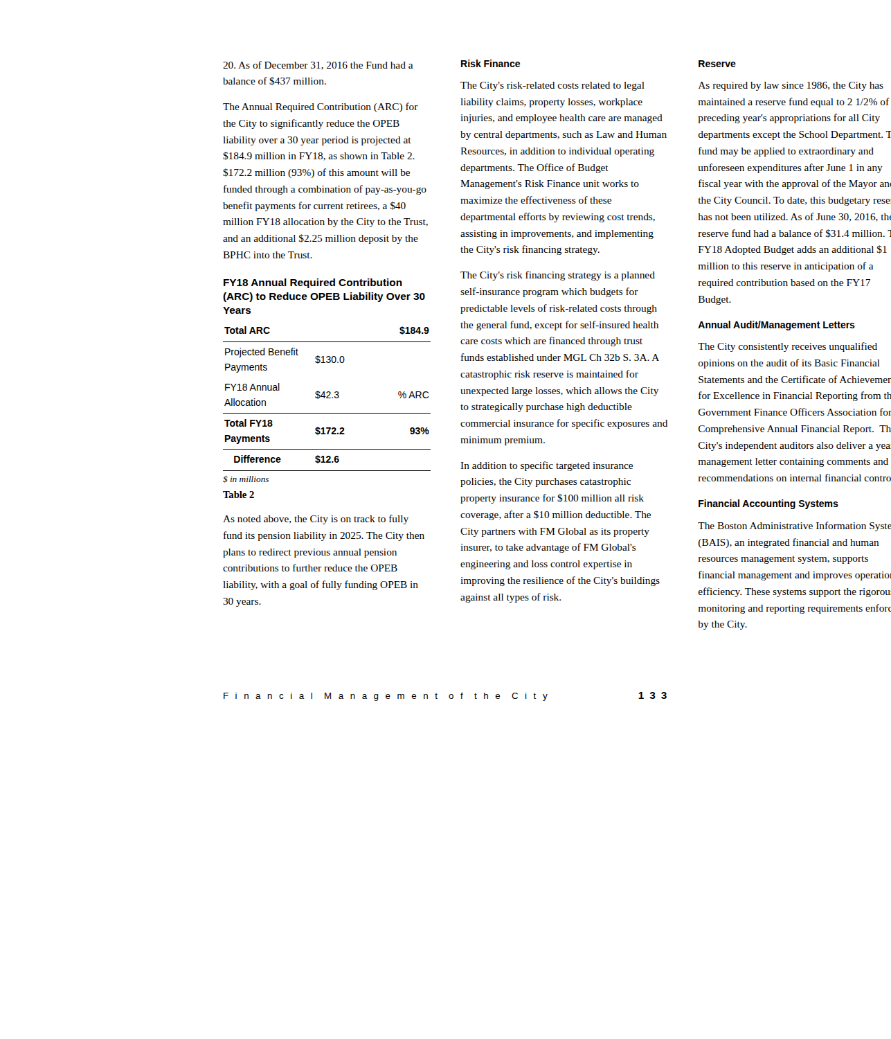20. As of December 31, 2016 the Fund had a balance of $437 million.
The Annual Required Contribution (ARC) for the City to significantly reduce the OPEB liability over a 30 year period is projected at $184.9 million in FY18, as shown in Table 2. $172.2 million (93%) of this amount will be funded through a combination of pay-as-you-go benefit payments for current retirees, a $40 million FY18 allocation by the City to the Trust, and an additional $2.25 million deposit by the BPHC into the Trust.
FY18 Annual Required Contribution (ARC) to Reduce OPEB Liability Over 30 Years
| Total ARC | | $184.9 |
| Projected Benefit Payments | $130.0 | |
| FY18 Annual Allocation | $42.3 | % ARC |
| Total FY18 Payments | $172.2 | 93% |
| Difference | $12.6 | |
$ in millions
Table 2
As noted above, the City is on track to fully fund its pension liability in 2025. The City then plans to redirect previous annual pension contributions to further reduce the OPEB liability, with a goal of fully funding OPEB in 30 years.
Risk Finance
The City's risk-related costs related to legal liability claims, property losses, workplace injuries, and employee health care are managed by central departments, such as Law and Human Resources, in addition to individual operating departments. The Office of Budget Management's Risk Finance unit works to maximize the effectiveness of these departmental efforts by reviewing cost trends, assisting in improvements, and implementing the City's risk financing strategy.
The City's risk financing strategy is a planned self-insurance program which budgets for predictable levels of risk-related costs through the general fund, except for self-insured health care costs which are financed through trust funds established under MGL Ch 32b S. 3A. A catastrophic risk reserve is maintained for unexpected large losses, which allows the City to strategically purchase high deductible commercial insurance for specific exposures and minimum premium.
In addition to specific targeted insurance policies, the City purchases catastrophic property insurance for $100 million all risk coverage, after a $10 million deductible. The City partners with FM Global as its property insurer, to take advantage of FM Global's engineering and loss control expertise in improving the resilience of the City's buildings against all types of risk.
Reserve
As required by law since 1986, the City has maintained a reserve fund equal to 2 1/2% of the preceding year's appropriations for all City departments except the School Department. The fund may be applied to extraordinary and unforeseen expenditures after June 1 in any fiscal year with the approval of the Mayor and the City Council. To date, this budgetary reserve has not been utilized. As of June 30, 2016, the reserve fund had a balance of $31.4 million. The FY18 Adopted Budget adds an additional $1 million to this reserve in anticipation of a required contribution based on the FY17 Budget.
Annual Audit/Management Letters
The City consistently receives unqualified opinions on the audit of its Basic Financial Statements and the Certificate of Achievement for Excellence in Financial Reporting from the Government Finance Officers Association for its Comprehensive Annual Financial Report. The City's independent auditors also deliver a yearly management letter containing comments and recommendations on internal financial controls.
Financial Accounting Systems
The Boston Administrative Information System (BAIS), an integrated financial and human resources management system, supports financial management and improves operational efficiency. These systems support the rigorous monitoring and reporting requirements enforced by the City.
F i n a n c i a l M a n a g e m e n t o f t h e C i t y 1 3 3